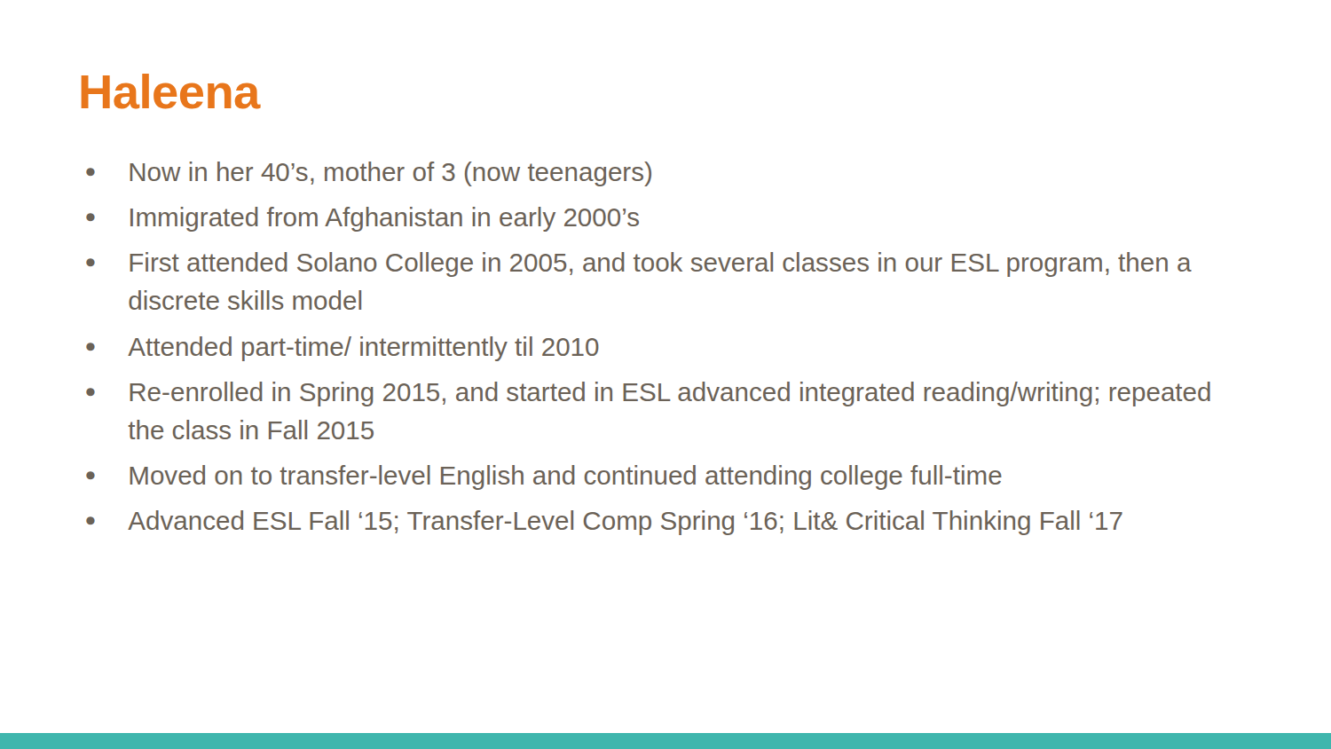Haleena
Now in her 40’s, mother of 3 (now teenagers)
Immigrated from Afghanistan in early 2000’s
First attended Solano College in 2005, and took several classes in our ESL program, then a discrete skills model
Attended part-time/ intermittently til 2010
Re-enrolled in Spring 2015, and started in ESL advanced integrated reading/writing; repeated the class in Fall 2015
Moved on to transfer-level English and continued attending college full-time
Advanced ESL Fall ‘15; Transfer-Level Comp Spring ‘16; Lit& Critical Thinking Fall ‘17